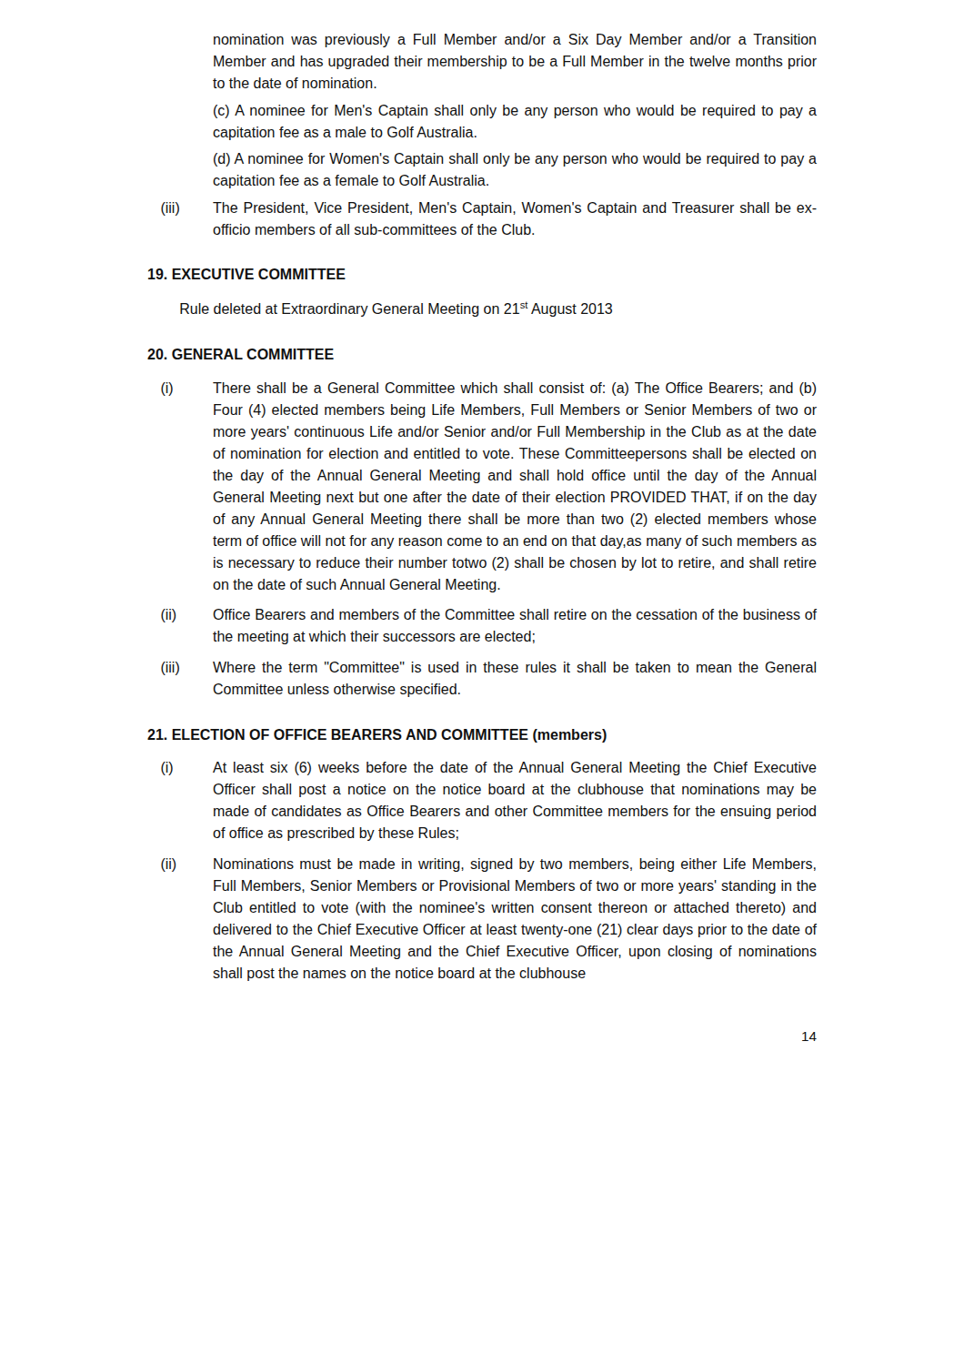nomination was previously a Full Member and/or a Six Day Member and/or a Transition Member and has upgraded their membership to be a Full Member in the twelve months prior to the date of nomination.
(c) A nominee for Men's Captain shall only be any person who would be required to pay a capitation fee as a male to Golf Australia.
(d) A nominee for Women's Captain shall only be any person who would be required to pay a capitation fee as a female to Golf Australia.
(iii) The President, Vice President, Men's Captain, Women's Captain and Treasurer shall be ex-officio members of all sub-committees of the Club.
19. EXECUTIVE COMMITTEE
Rule deleted at Extraordinary General Meeting on 21st August 2013
20. GENERAL COMMITTEE
(i) There shall be a General Committee which shall consist of: (a) The Office Bearers; and (b) Four (4) elected members being Life Members, Full Members or Senior Members of two or more years' continuous Life and/or Senior and/or Full Membership in the Club as at the date of nomination for election and entitled to vote. These Committeepersons shall be elected on the day of the Annual General Meeting and shall hold office until the day of the Annual General Meeting next but one after the date of their election PROVIDED THAT, if on the day of any Annual General Meeting there shall be more than two (2) elected members whose term of office will not for any reason come to an end on that day,as many of such members as is necessary to reduce their number totwo (2) shall be chosen by lot to retire, and shall retire on the date of such Annual General Meeting.
(ii) Office Bearers and members of the Committee shall retire on the cessation of the business of the meeting at which their successors are elected;
(iii) Where the term "Committee" is used in these rules it shall be taken to mean the General Committee unless otherwise specified.
21. ELECTION OF OFFICE BEARERS AND COMMITTEE (members)
(i) At least six (6) weeks before the date of the Annual General Meeting the Chief Executive Officer shall post a notice on the notice board at the clubhouse that nominations may be made of candidates as Office Bearers and other Committee members for the ensuing period of office as prescribed by these Rules;
(ii) Nominations must be made in writing, signed by two members, being either Life Members, Full Members, Senior Members or Provisional Members of two or more years' standing in the Club entitled to vote (with the nominee's written consent thereon or attached thereto) and delivered to the Chief Executive Officer at least twenty-one (21) clear days prior to the date of the Annual General Meeting and the Chief Executive Officer, upon closing of nominations shall post the names on the notice board at the clubhouse
14